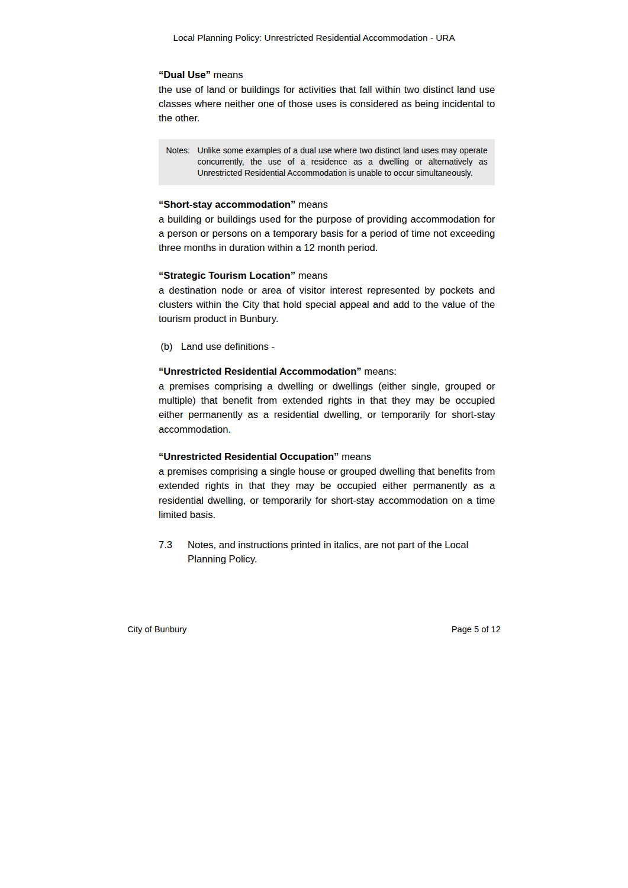Local Planning Policy: Unrestricted Residential Accommodation - URA
“Dual Use” means
the use of land or buildings for activities that fall within two distinct land use classes where neither one of those uses is considered as being incidental to the other.
Notes:
Unlike some examples of a dual use where two distinct land uses may operate concurrently, the use of a residence as a dwelling or alternatively as Unrestricted Residential Accommodation is unable to occur simultaneously.
“Short-stay accommodation” means
a building or buildings used for the purpose of providing accommodation for a person or persons on a temporary basis for a period of time not exceeding three months in duration within a 12 month period.
“Strategic Tourism Location” means
a destination node or area of visitor interest represented by pockets and clusters within the City that hold special appeal and add to the value of the tourism product in Bunbury.
(b)
Land use definitions -
“Unrestricted Residential Accommodation” means:
a premises comprising a dwelling or dwellings (either single, grouped or multiple) that benefit from extended rights in that they may be occupied either permanently as a residential dwelling, or temporarily for short-stay accommodation.
“Unrestricted Residential Occupation” means
a premises comprising a single house or grouped dwelling that benefits from extended rights in that they may be occupied either permanently as a residential dwelling, or temporarily for short-stay accommodation on a time limited basis.
7.3
Notes, and instructions printed in italics, are not part of the Local Planning Policy.
City of Bunbury
Page 5 of 12